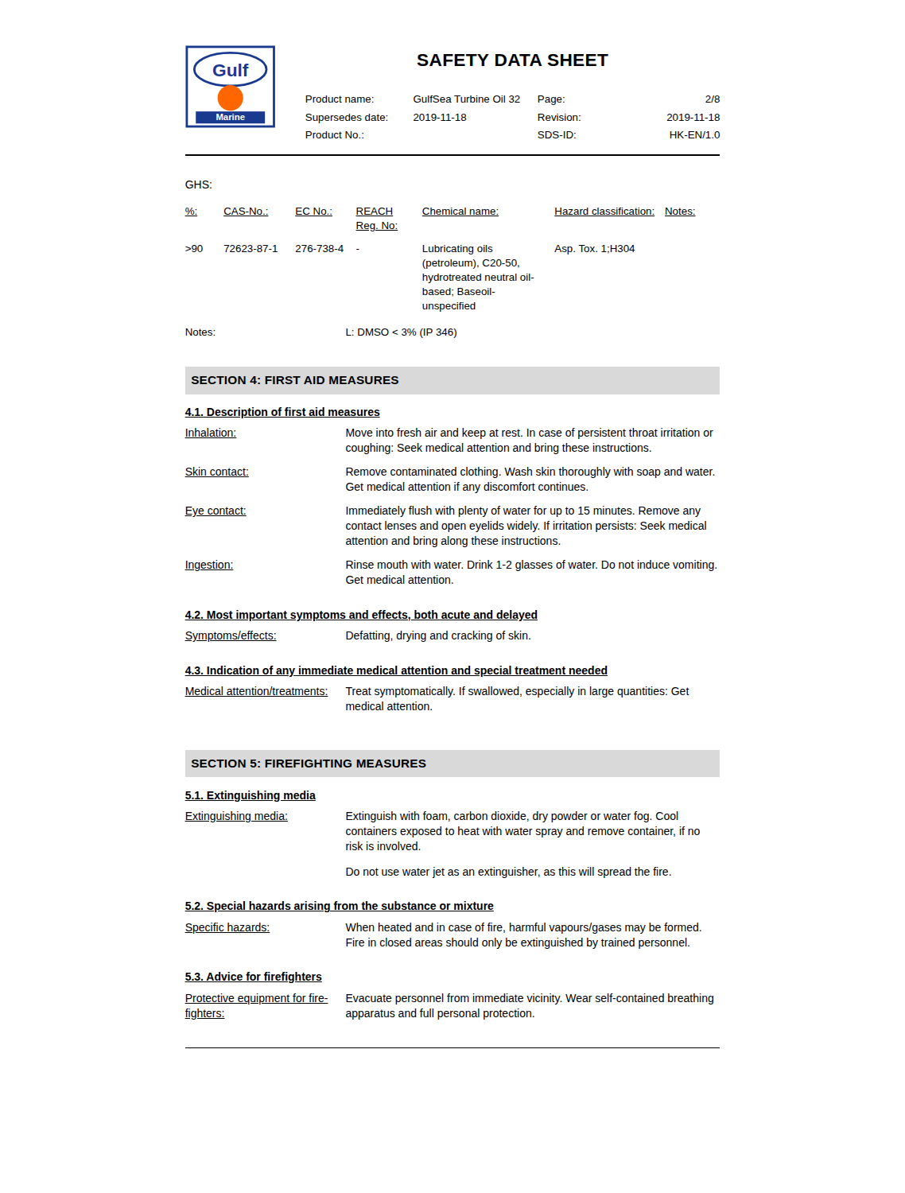Gulf Marine
SAFETY DATA SHEET
| Product name: | GulfSea Turbine Oil 32 | Page: | 2/8 |
| Supersedes date: | 2019-11-18 | Revision: | 2019-11-18 |
| Product No.: | | SDS-ID: | HK-EN/1.0 |
GHS:
| %: | CAS-No.: | EC No.: | REACH Reg. No: | Chemical name: | Hazard classification: | Notes: |
| --- | --- | --- | --- | --- | --- | --- |
| >90 | 72623-87-1 | 276-738-4 | - | Lubricating oils (petroleum), C20-50, hydrotreated neutral oil-based; Baseoil-unspecified | Asp. Tox. 1;H304 | |
Notes:
L: DMSO < 3% (IP 346)
SECTION 4: FIRST AID MEASURES
4.1. Description of first aid measures
| Inhalation: | Move into fresh air and keep at rest. In case of persistent throat irritation or coughing: Seek medical attention and bring these instructions. |
| Skin contact: | Remove contaminated clothing. Wash skin thoroughly with soap and water. Get medical attention if any discomfort continues. |
| Eye contact: | Immediately flush with plenty of water for up to 15 minutes. Remove any contact lenses and open eyelids widely. If irritation persists: Seek medical attention and bring along these instructions. |
| Ingestion: | Rinse mouth with water. Drink 1-2 glasses of water. Do not induce vomiting. Get medical attention. |
4.2. Most important symptoms and effects, both acute and delayed
| Symptoms/effects: | Defatting, drying and cracking of skin. |
4.3. Indication of any immediate medical attention and special treatment needed
| Medical attention/treatments: | Treat symptomatically. If swallowed, especially in large quantities: Get medical attention. |
SECTION 5: FIREFIGHTING MEASURES
5.1. Extinguishing media
| Extinguishing media: | Extinguish with foam, carbon dioxide, dry powder or water fog. Cool containers exposed to heat with water spray and remove container, if no risk is involved. Do not use water jet as an extinguisher, as this will spread the fire. |
5.2. Special hazards arising from the substance or mixture
| Specific hazards: | When heated and in case of fire, harmful vapours/gases may be formed. Fire in closed areas should only be extinguished by trained personnel. |
5.3. Advice for firefighters
| Protective equipment for fire-fighters: | Evacuate personnel from immediate vicinity. Wear self-contained breathing apparatus and full personal protection. |